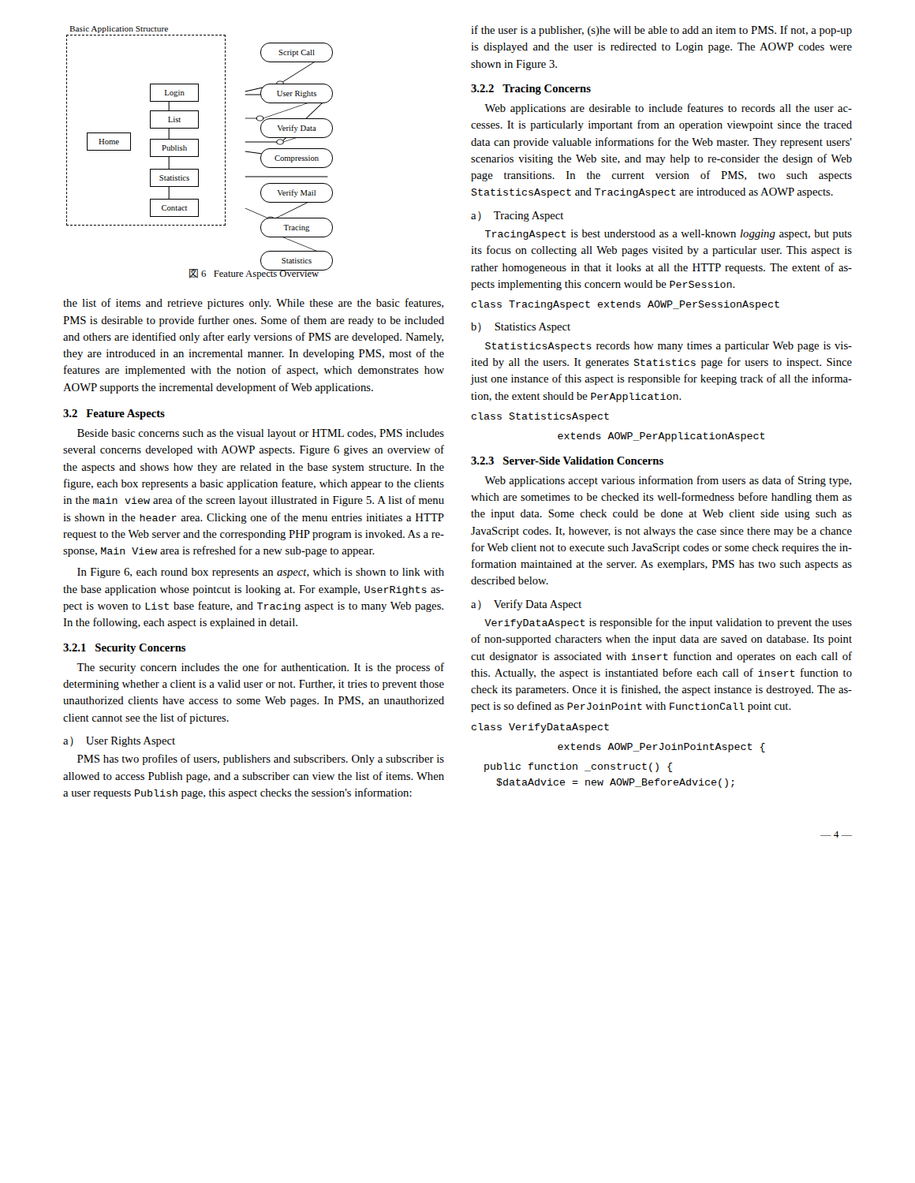Basic Application Structure
Home
Login
List
Publish
Statistics
Contact
Script Call
User Rights
Verify Data
Compression
Verify Mail
Tracing
Statistics
図 6 Feature Aspects Overview
the list of items and retrieve pictures only. While these are the basic features, PMS is desirable to provide further ones. Some of them are ready to be included and others are identified only after early versions of PMS are developed. Namely, they are introduced in an incremental manner. In developing PMS, most of the features are implemented with the notion of aspect, which demonstrates how AOWP supports the incremental development of Web applications.
3.2 Feature Aspects
Beside basic concerns such as the visual layout or HTML codes, PMS includes several concerns developed with AOWP aspects. Figure 6 gives an overview of the aspects and shows how they are related in the base system structure. In the figure, each box represents a basic application feature, which appear to the clients in the main view area of the screen layout illustrated in Figure 5. A list of menu is shown in the header area. Clicking one of the menu entries initiates a HTTP request to the Web server and the corresponding PHP program is invoked. As a response, Main View area is refreshed for a new sub-page to appear.
In Figure 6, each round box represents an aspect, which is shown to link with the base application whose pointcut is looking at. For example, UserRights aspect is woven to List base feature, and Tracing aspect is to many Web pages. In the following, each aspect is explained in detail.
3.2.1 Security Concerns
The security concern includes the one for authentication. It is the process of determining whether a client is a valid user or not. Further, it tries to prevent those unauthorized clients have access to some Web pages. In PMS, an unauthorized client cannot see the list of pictures.
a） User Rights Aspect
PMS has two profiles of users, publishers and subscribers. Only a subscriber is allowed to access Publish page, and a subscriber can view the list of items. When a user requests Publish page, this aspect checks the session's information:
if the user is a publisher, (s)he will be able to add an item to PMS. If not, a pop-up is displayed and the user is redirected to Login page. The AOWP codes were shown in Figure 3.
3.2.2 Tracing Concerns
Web applications are desirable to include features to records all the user accesses. It is particularly important from an operation viewpoint since the traced data can provide valuable informations for the Web master. They represent users' scenarios visiting the Web site, and may help to re-consider the design of Web page transitions. In the current version of PMS, two such aspects StatisticsAspect and TracingAspect are introduced as AOWP aspects.
a） Tracing Aspect
TracingAspect is best understood as a well-known logging aspect, but puts its focus on collecting all Web pages visited by a particular user. This aspect is rather homogeneous in that it looks at all the HTTP requests. The extent of aspects implementing this concern would be PerSession.
class TracingAspect extends AOWP_PerSessionAspect
b） Statistics Aspect
StatisticsAspects records how many times a particular Web page is visited by all the users. It generates Statistics page for users to inspect. Since just one instance of this aspect is responsible for keeping track of all the information, the extent should be PerApplication.
class StatisticsAspect
extends AOWP_PerApplicationAspect
3.2.3 Server-Side Validation Concerns
Web applications accept various information from users as data of String type, which are sometimes to be checked its well-formedness before handling them as the input data. Some check could be done at Web client side using such as JavaScript codes. It, however, is not always the case since there may be a chance for Web client not to execute such JavaScript codes or some check requires the information maintained at the server. As exemplars, PMS has two such aspects as described below.
a） Verify Data Aspect
VerifyDataAspect is responsible for the input validation to prevent the uses of non-supported characters when the input data are saved on database. Its point cut designator is associated with insert function and operates on each call of this. Actually, the aspect is instantiated before each call of insert function to check its parameters. Once it is finished, the aspect instance is destroyed. The aspect is so defined as PerJoinPoint with FunctionCall point cut.
class VerifyDataAspect
extends AOWP_PerJoinPointAspect {
  public function _construct() {
    $dataAdvice = new AOWP_BeforeAdvice();
— 4 —